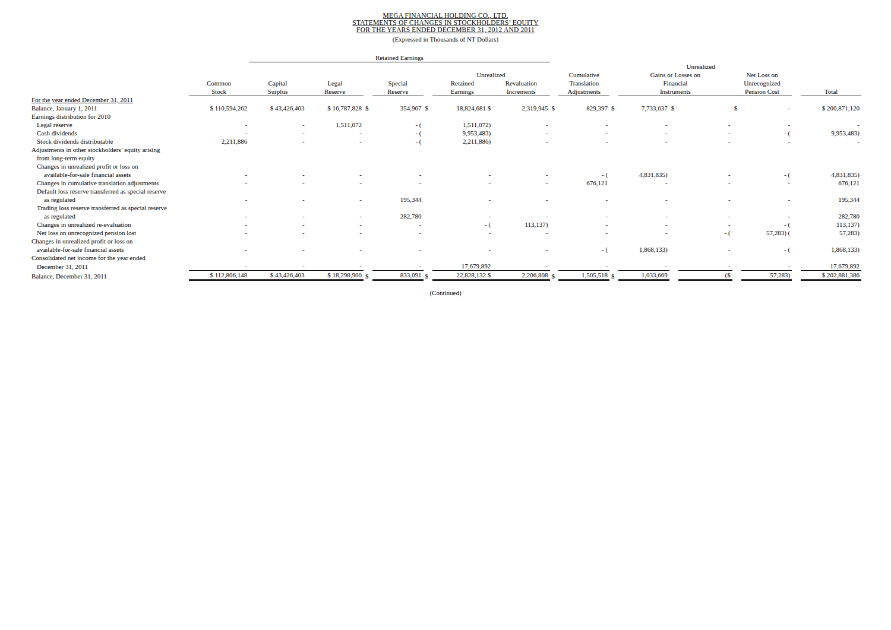MEGA FINANCIAL HOLDING CO., LTD.
STATEMENTS OF CHANGES IN STOCKHOLDERS’ EQUITY
FOR THE YEARS ENDED DECEMBER 31, 2012 AND 2011
(Expressed in Thousands of NT Dollars)
| | | Retained Earnings | |
| | | | | | | | | | | | | | Unrealized | | | | |
| | | | | | | | Unrealized | | Cumulative | | Gains or Losses on | Net Loss on | | |
| | Common | Capital | Legal | | Special | | Retained | Revaluation | | Translation | | Financial | Unrecognized | | |
| | Stock | Surplus | Reserve | | Reserve | | Earnings | Increments | | Adjustments | | Instruments | Pension Cost | | Total |
| For the year ended December 31, 2011 | |
| Balance, January 1, 2011 | $ 110,594,262 | $ 43,426,403 | $ 16,787,828 | $ | 354,967 | $ | 18,824,681 $ | 2,319,945 | $ | 829,397 | $ | 7,733,637 | $ | | $ | - | | $ 200,871,120 |
| Earnings distribution for 2010 | |
| Legal reserve | - | - | 1,511,072 | | - ( | | 1,511,072) | - | | - | | - | | - | | - | | - |
| Cash dividends | - | - | - | | - ( | | 9,953,483) | - | | - | | - | | - | | - ( | | 9,953,483) |
| Stock dividends distributable | 2,211,886 | - | - | | - ( | | 2,211,886) | - | | - | | - | | - | | - | | - |
| Adjustments in other stockholders’ equity arising | |
| from long-term equity | |
| Changes in unrealized profit or loss on | |
| available-for-sale financial assets | - | - | - | | - | | - | - | | - ( | | 4,831,835) | | - | | - ( | | 4,831,835) |
| Changes in cumulative translation adjustments | - | - | - | | - | | - | - | | 676,121 | | - | | - | | - | | 676,121 |
| Default loss reserve transferred as special reserve | |
| as regulated | - | - | - | | 195,344 | | - | - | | - | | - | | - | | - | | 195,344 |
| Trading loss reserve transferred as special reserve | |
| as regulated | - | - | - | | 282,780 | | - | - | | - | | - | | - | | - | | 282,780 |
| Changes in unrealized re-evaluation | - | - | - | | - | | - ( | 113,137) | | - | | - | | - | | - ( | | 113,137) |
| Net loss on unrecognized pension lost | - | - | - | | - | | - | - | | - | | - | | - ( | | 57,283) ( | | 57,283) |
| Changes in unrealized profit or loss on | |
| available-for-sale financial assets | - | - | - | | - | | - | - | | - ( | | 1,868,133) | | - | | - ( | | 1,868,133) |
| Consolidated net income for the year ended | |
| December 31, 2011 | - | - | - | | - | | 17,679,892 | - | | - | | - | | - | | - | | 17,679,892 |
| Balance, December 31, 2011 | $ 112,806,148 | $ 43,426,403 | $ 18,298,900 | $ | 833,091 | $ | 22,828,132 $ | 2,206,808 | $ | 1,505,518 | $ | 1,033,669 | | ($ | | 57,283) | | $ 202,881,386 |
(Continued)